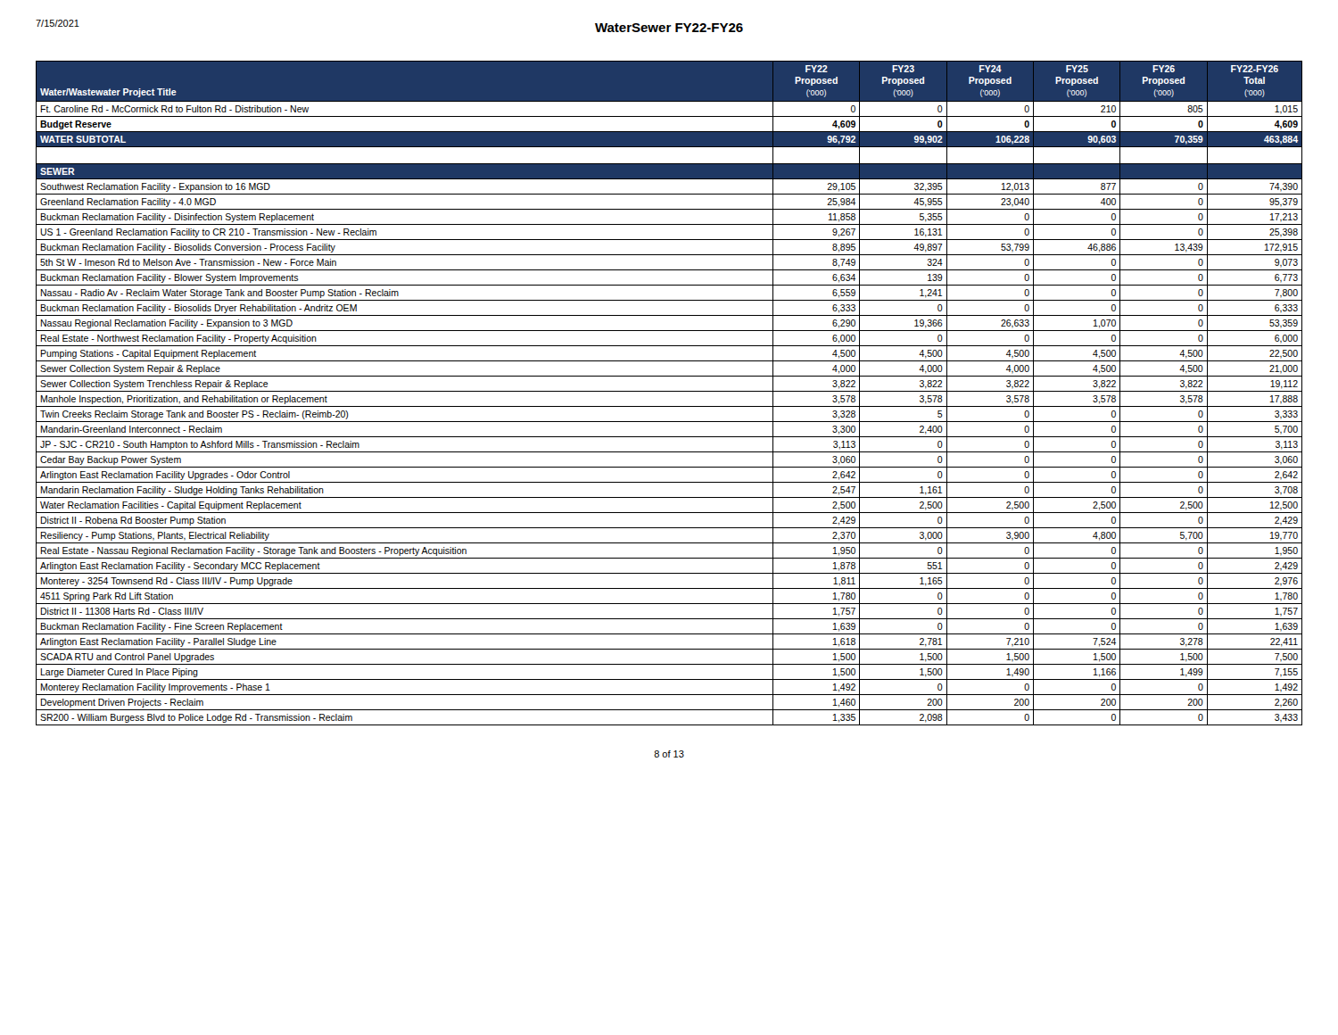7/15/2021
WaterSewer FY22-FY26
| Water/Wastewater Project Title | FY22 Proposed ('000) | FY23 Proposed ('000) | FY24 Proposed ('000) | FY25 Proposed ('000) | FY26 Proposed ('000) | FY22-FY26 Total ('000) |
| --- | --- | --- | --- | --- | --- | --- |
| Ft. Caroline Rd - McCormick Rd to Fulton Rd - Distribution - New | 0 | 0 | 0 | 210 | 805 | 1,015 |
| Budget Reserve | 4,609 | 0 | 0 | 0 | 0 | 4,609 |
| WATER SUBTOTAL | 96,792 | 99,902 | 106,228 | 90,603 | 70,359 | 463,884 |
| SEWER | | | | | | |
| Southwest Reclamation Facility - Expansion to 16 MGD | 29,105 | 32,395 | 12,013 | 877 | 0 | 74,390 |
| Greenland Reclamation Facility - 4.0 MGD | 25,984 | 45,955 | 23,040 | 400 | 0 | 95,379 |
| Buckman Reclamation Facility - Disinfection System Replacement | 11,858 | 5,355 | 0 | 0 | 0 | 17,213 |
| US 1 - Greenland Reclamation Facility to CR 210 - Transmission - New - Reclaim | 9,267 | 16,131 | 0 | 0 | 0 | 25,398 |
| Buckman Reclamation Facility - Biosolids Conversion - Process Facility | 8,895 | 49,897 | 53,799 | 46,886 | 13,439 | 172,915 |
| 5th St W - Imeson Rd to Melson Ave - Transmission - New - Force Main | 8,749 | 324 | 0 | 0 | 0 | 9,073 |
| Buckman Reclamation Facility - Blower System Improvements | 6,634 | 139 | 0 | 0 | 0 | 6,773 |
| Nassau - Radio Av - Reclaim Water Storage Tank and Booster Pump Station - Reclaim | 6,559 | 1,241 | 0 | 0 | 0 | 7,800 |
| Buckman Reclamation Facility - Biosolids Dryer Rehabilitation - Andritz OEM | 6,333 | 0 | 0 | 0 | 0 | 6,333 |
| Nassau Regional Reclamation Facility - Expansion to 3 MGD | 6,290 | 19,366 | 26,633 | 1,070 | 0 | 53,359 |
| Real Estate - Northwest Reclamation Facility - Property Acquisition | 6,000 | 0 | 0 | 0 | 0 | 6,000 |
| Pumping Stations - Capital Equipment Replacement | 4,500 | 4,500 | 4,500 | 4,500 | 4,500 | 22,500 |
| Sewer Collection System Repair & Replace | 4,000 | 4,000 | 4,000 | 4,500 | 4,500 | 21,000 |
| Sewer Collection System Trenchless Repair & Replace | 3,822 | 3,822 | 3,822 | 3,822 | 3,822 | 19,112 |
| Manhole Inspection, Prioritization, and Rehabilitation or Replacement | 3,578 | 3,578 | 3,578 | 3,578 | 3,578 | 17,888 |
| Twin Creeks Reclaim Storage Tank and Booster PS - Reclaim- (Reimb-20) | 3,328 | 5 | 0 | 0 | 0 | 3,333 |
| Mandarin-Greenland Interconnect - Reclaim | 3,300 | 2,400 | 0 | 0 | 0 | 5,700 |
| JP - SJC - CR210 - South Hampton to Ashford Mills - Transmission - Reclaim | 3,113 | 0 | 0 | 0 | 0 | 3,113 |
| Cedar Bay Backup Power System | 3,060 | 0 | 0 | 0 | 0 | 3,060 |
| Arlington East Reclamation Facility Upgrades - Odor Control | 2,642 | 0 | 0 | 0 | 0 | 2,642 |
| Mandarin Reclamation Facility - Sludge Holding Tanks Rehabilitation | 2,547 | 1,161 | 0 | 0 | 0 | 3,708 |
| Water Reclamation Facilities - Capital Equipment Replacement | 2,500 | 2,500 | 2,500 | 2,500 | 2,500 | 12,500 |
| District II - Robena Rd Booster Pump Station | 2,429 | 0 | 0 | 0 | 0 | 2,429 |
| Resiliency - Pump Stations, Plants, Electrical Reliability | 2,370 | 3,000 | 3,900 | 4,800 | 5,700 | 19,770 |
| Real Estate - Nassau Regional Reclamation Facility - Storage Tank and Boosters - Property Acquisition | 1,950 | 0 | 0 | 0 | 0 | 1,950 |
| Arlington East Reclamation Facility - Secondary MCC Replacement | 1,878 | 551 | 0 | 0 | 0 | 2,429 |
| Monterey - 3254 Townsend Rd - Class III/IV - Pump Upgrade | 1,811 | 1,165 | 0 | 0 | 0 | 2,976 |
| 4511 Spring Park Rd Lift Station | 1,780 | 0 | 0 | 0 | 0 | 1,780 |
| District II - 11308 Harts Rd - Class III/IV | 1,757 | 0 | 0 | 0 | 0 | 1,757 |
| Buckman Reclamation Facility - Fine Screen Replacement | 1,639 | 0 | 0 | 0 | 0 | 1,639 |
| Arlington East Reclamation Facility - Parallel Sludge Line | 1,618 | 2,781 | 7,210 | 7,524 | 3,278 | 22,411 |
| SCADA RTU and Control Panel Upgrades | 1,500 | 1,500 | 1,500 | 1,500 | 1,500 | 7,500 |
| Large Diameter Cured In Place Piping | 1,500 | 1,500 | 1,490 | 1,166 | 1,499 | 7,155 |
| Monterey Reclamation Facility Improvements - Phase 1 | 1,492 | 0 | 0 | 0 | 0 | 1,492 |
| Development Driven Projects - Reclaim | 1,460 | 200 | 200 | 200 | 200 | 2,260 |
| SR200 - William Burgess Blvd to Police Lodge Rd - Transmission - Reclaim | 1,335 | 2,098 | 0 | 0 | 0 | 3,433 |
8 of 13